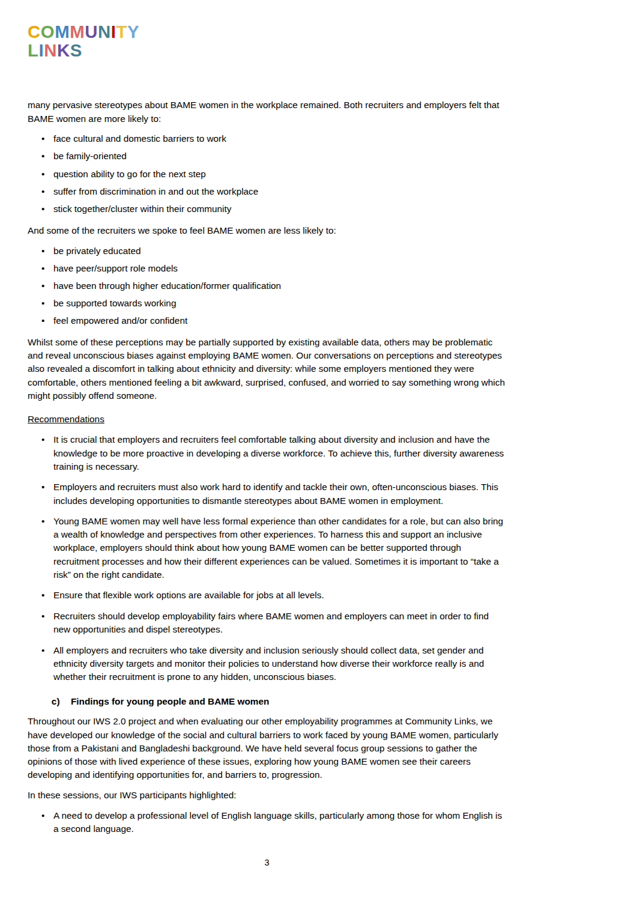COMMUNITY LINKS
many pervasive stereotypes about BAME women in the workplace remained. Both recruiters and employers felt that BAME women are more likely to:
face cultural and domestic barriers to work
be family-oriented
question ability to go for the next step
suffer from discrimination in and out the workplace
stick together/cluster within their community
And some of the recruiters we spoke to feel BAME women are less likely to:
be privately educated
have peer/support role models
have been through higher education/former qualification
be supported towards working
feel empowered and/or confident
Whilst some of these perceptions may be partially supported by existing available data, others may be problematic and reveal unconscious biases against employing BAME women. Our conversations on perceptions and stereotypes also revealed a discomfort in talking about ethnicity and diversity: while some employers mentioned they were comfortable, others mentioned feeling a bit awkward, surprised, confused, and worried to say something wrong which might possibly offend someone.
Recommendations
It is crucial that employers and recruiters feel comfortable talking about diversity and inclusion and have the knowledge to be more proactive in developing a diverse workforce. To achieve this, further diversity awareness training is necessary.
Employers and recruiters must also work hard to identify and tackle their own, often-unconscious biases. This includes developing opportunities to dismantle stereotypes about BAME women in employment.
Young BAME women may well have less formal experience than other candidates for a role, but can also bring a wealth of knowledge and perspectives from other experiences. To harness this and support an inclusive workplace, employers should think about how young BAME women can be better supported through recruitment processes and how their different experiences can be valued. Sometimes it is important to “take a risk” on the right candidate.
Ensure that flexible work options are available for jobs at all levels.
Recruiters should develop employability fairs where BAME women and employers can meet in order to find new opportunities and dispel stereotypes.
All employers and recruiters who take diversity and inclusion seriously should collect data, set gender and ethnicity diversity targets and monitor their policies to understand how diverse their workforce really is and whether their recruitment is prone to any hidden, unconscious biases.
c) Findings for young people and BAME women
Throughout our IWS 2.0 project and when evaluating our other employability programmes at Community Links, we have developed our knowledge of the social and cultural barriers to work faced by young BAME women, particularly those from a Pakistani and Bangladeshi background. We have held several focus group sessions to gather the opinions of those with lived experience of these issues, exploring how young BAME women see their careers developing and identifying opportunities for, and barriers to, progression.
In these sessions, our IWS participants highlighted:
A need to develop a professional level of English language skills, particularly among those for whom English is a second language.
3